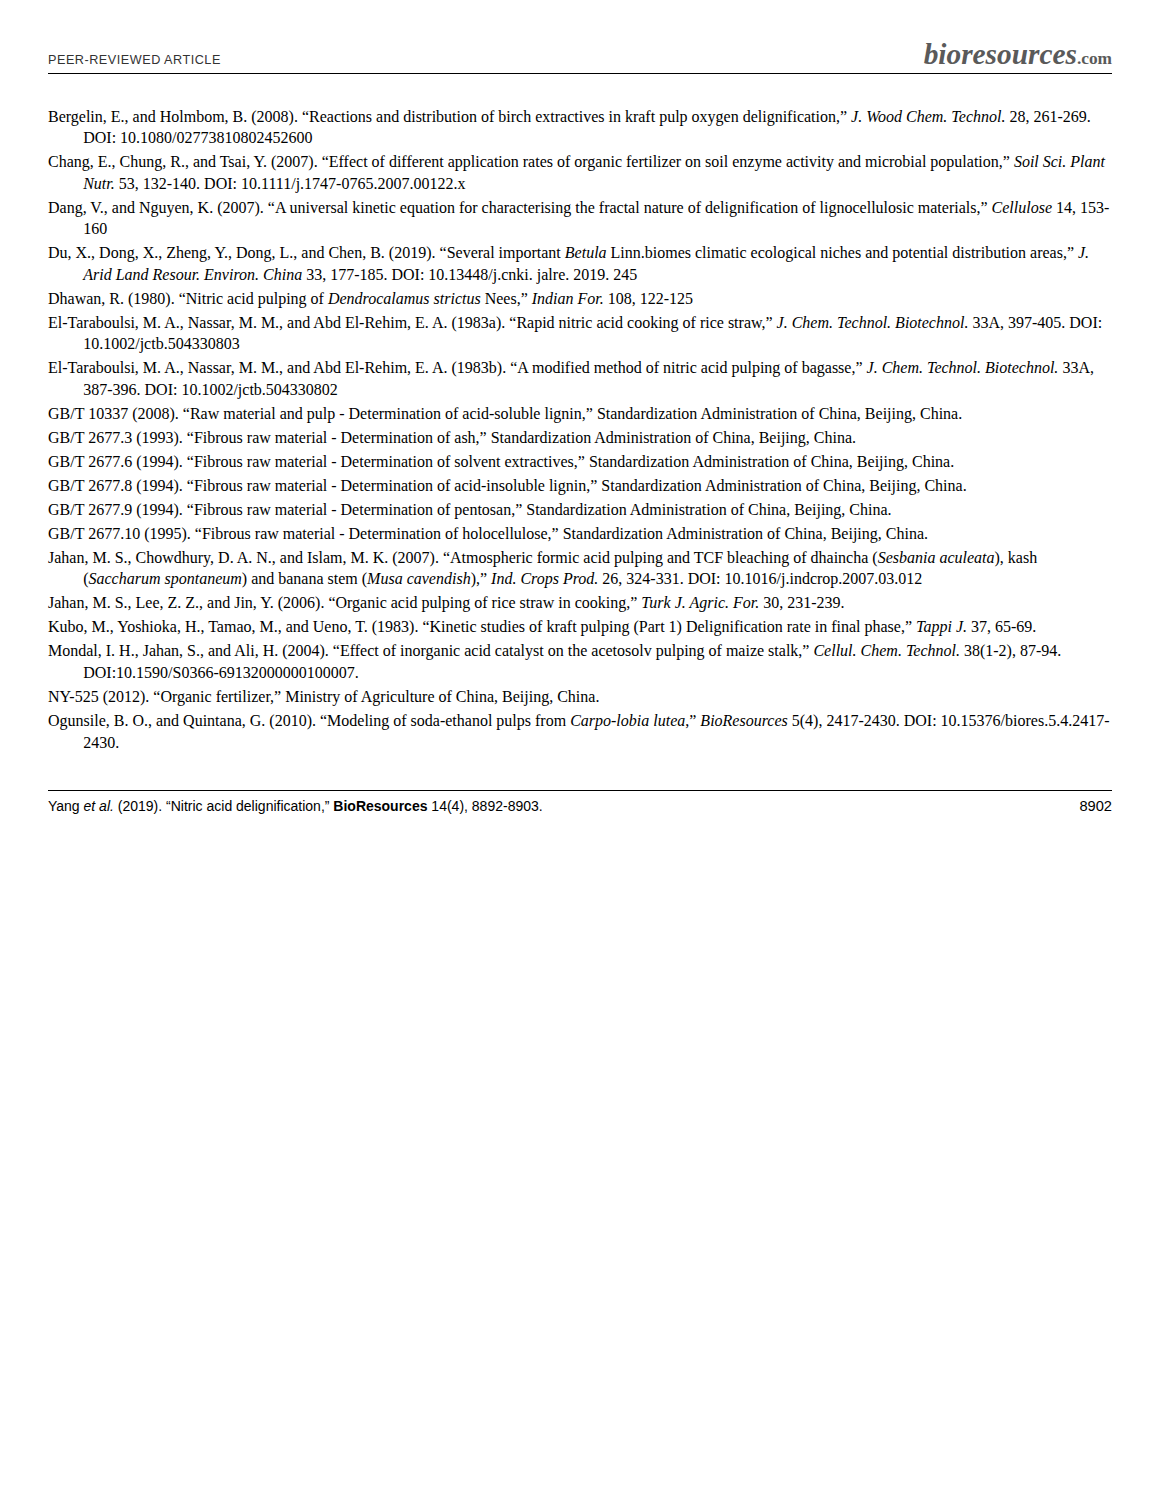PEER-REVIEWED ARTICLE bioresources.com
Bergelin, E., and Holmbom, B. (2008). “Reactions and distribution of birch extractives in kraft pulp oxygen delignification,” J. Wood Chem. Technol. 28, 261-269. DOI: 10.1080/02773810802452600
Chang, E., Chung, R., and Tsai, Y. (2007). “Effect of different application rates of organic fertilizer on soil enzyme activity and microbial population,” Soil Sci. Plant Nutr. 53, 132-140. DOI: 10.1111/j.1747-0765.2007.00122.x
Dang, V., and Nguyen, K. (2007). “A universal kinetic equation for characterising the fractal nature of delignification of lignocellulosic materials,” Cellulose 14, 153-160
Du, X., Dong, X., Zheng, Y., Dong, L., and Chen, B. (2019). “Several important Betula Linn.biomes climatic ecological niches and potential distribution areas,” J. Arid Land Resour. Environ. China 33, 177-185. DOI: 10.13448/j.cnki. jalre. 2019. 245
Dhawan, R. (1980). “Nitric acid pulping of Dendrocalamus strictus Nees,” Indian For. 108, 122-125
El-Taraboulsi, M. A., Nassar, M. M., and Abd El-Rehim, E. A. (1983a). “Rapid nitric acid cooking of rice straw,” J. Chem. Technol. Biotechnol. 33A, 397-405. DOI: 10.1002/jctb.504330803
El-Taraboulsi, M. A., Nassar, M. M., and Abd El-Rehim, E. A. (1983b). “A modified method of nitric acid pulping of bagasse,” J. Chem. Technol. Biotechnol. 33A, 387-396. DOI: 10.1002/jctb.504330802
GB/T 10337 (2008). “Raw material and pulp - Determination of acid-soluble lignin,” Standardization Administration of China, Beijing, China.
GB/T 2677.3 (1993). “Fibrous raw material - Determination of ash,” Standardization Administration of China, Beijing, China.
GB/T 2677.6 (1994). “Fibrous raw material - Determination of solvent extractives,” Standardization Administration of China, Beijing, China.
GB/T 2677.8 (1994). “Fibrous raw material - Determination of acid-insoluble lignin,” Standardization Administration of China, Beijing, China.
GB/T 2677.9 (1994). “Fibrous raw material - Determination of pentosan,” Standardization Administration of China, Beijing, China.
GB/T 2677.10 (1995). “Fibrous raw material - Determination of holocellulose,” Standardization Administration of China, Beijing, China.
Jahan, M. S., Chowdhury, D. A. N., and Islam, M. K. (2007). “Atmospheric formic acid pulping and TCF bleaching of dhaincha (Sesbania aculeata), kash (Saccharum spontaneum) and banana stem (Musa cavendish),” Ind. Crops Prod. 26, 324-331. DOI: 10.1016/j.indcrop.2007.03.012
Jahan, M. S., Lee, Z. Z., and Jin, Y. (2006). “Organic acid pulping of rice straw in cooking,” Turk J. Agric. For. 30, 231-239.
Kubo, M., Yoshioka, H., Tamao, M., and Ueno, T. (1983). “Kinetic studies of kraft pulping (Part 1) Delignification rate in final phase,” Tappi J. 37, 65-69.
Mondal, I. H., Jahan, S., and Ali, H. (2004). “Effect of inorganic acid catalyst on the acetosolv pulping of maize stalk,” Cellul. Chem. Technol. 38(1-2), 87-94. DOI:10.1590/S0366-69132000000100007.
NY-525 (2012). “Organic fertilizer,” Ministry of Agriculture of China, Beijing, China.
Ogunsile, B. O., and Quintana, G. (2010). “Modeling of soda-ethanol pulps from Carpo-lobia lutea,” BioResources 5(4), 2417-2430. DOI: 10.15376/biores.5.4.2417-2430.
Yang et al. (2019). “Nitric acid delignification,” BioResources 14(4), 8892-8903. 8902